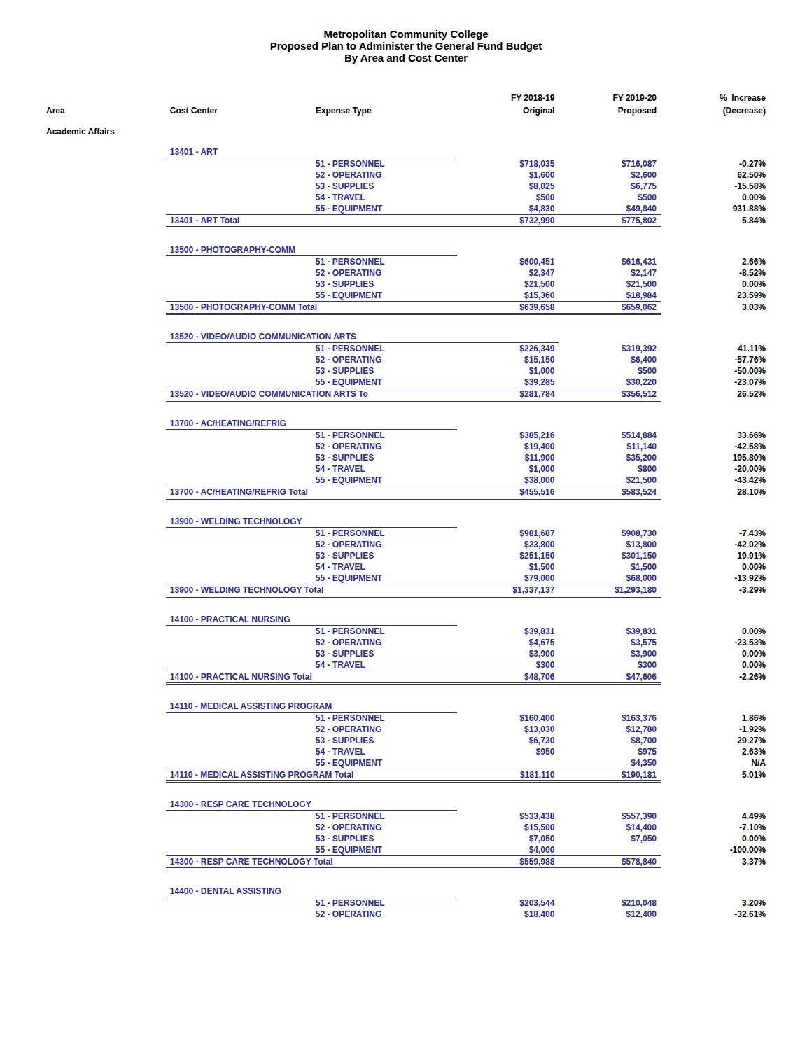Metropolitan Community College
Proposed Plan to Administer the General Fund Budget
By Area and Cost Center
| | | | FY 2018-19 | FY 2019-20 | % Increase |
| --- | --- | --- | --- | --- | --- |
| Area | Cost Center | Expense Type | Original | Proposed | (Decrease) |
| Academic Affairs |
| | 13401 - ART | | | |
| | | 51 - PERSONNEL | $718,035 | $716,087 | -0.27% |
| | | 52 - OPERATING | $1,600 | $2,600 | 62.50% |
| | | 53 - SUPPLIES | $8,025 | $6,775 | -15.58% |
| | | 54 - TRAVEL | $500 | $500 | 0.00% |
| | | 55 - EQUIPMENT | $4,830 | $49,840 | 931.88% |
| | 13401 - ART Total | $732,990 | $775,802 | 5.84% |
| | 13500 - PHOTOGRAPHY-COMM | | | |
| | | 51 - PERSONNEL | $600,451 | $616,431 | 2.66% |
| | | 52 - OPERATING | $2,347 | $2,147 | -8.52% |
| | | 53 - SUPPLIES | $21,500 | $21,500 | 0.00% |
| | | 55 - EQUIPMENT | $15,360 | $18,984 | 23.59% |
| | 13500 - PHOTOGRAPHY-COMM Total | $639,658 | $659,062 | 3.03% |
| | 13520 - VIDEO/AUDIO COMMUNICATION ARTS | | |
| | | 51 - PERSONNEL | $226,349 | $319,392 | 41.11% |
| | | 52 - OPERATING | $15,150 | $6,400 | -57.76% |
| | | 53 - SUPPLIES | $1,000 | $500 | -50.00% |
| | | 55 - EQUIPMENT | $39,285 | $30,220 | -23.07% |
| | 13520 - VIDEO/AUDIO COMMUNICATION ARTS To | $281,784 | $356,512 | 26.52% |
| | 13700 - AC/HEATING/REFRIG | | | |
| | | 51 - PERSONNEL | $385,216 | $514,884 | 33.66% |
| | | 52 - OPERATING | $19,400 | $11,140 | -42.58% |
| | | 53 - SUPPLIES | $11,900 | $35,200 | 195.80% |
| | | 54 - TRAVEL | $1,000 | $800 | -20.00% |
| | | 55 - EQUIPMENT | $38,000 | $21,500 | -43.42% |
| | 13700 - AC/HEATING/REFRIG Total | $455,516 | $583,524 | 28.10% |
| | 13900 - WELDING TECHNOLOGY | | | |
| | | 51 - PERSONNEL | $981,687 | $908,730 | -7.43% |
| | | 52 - OPERATING | $23,800 | $13,800 | -42.02% |
| | | 53 - SUPPLIES | $251,150 | $301,150 | 19.91% |
| | | 54 - TRAVEL | $1,500 | $1,500 | 0.00% |
| | | 55 - EQUIPMENT | $79,000 | $68,000 | -13.92% |
| | 13900 - WELDING TECHNOLOGY Total | $1,337,137 | $1,293,180 | -3.29% |
| | 14100 - PRACTICAL NURSING | | | |
| | | 51 - PERSONNEL | $39,831 | $39,831 | 0.00% |
| | | 52 - OPERATING | $4,675 | $3,575 | -23.53% |
| | | 53 - SUPPLIES | $3,900 | $3,900 | 0.00% |
| | | 54 - TRAVEL | $300 | $300 | 0.00% |
| | 14100 - PRACTICAL NURSING Total | $48,706 | $47,606 | -2.26% |
| | 14110 - MEDICAL ASSISTING PROGRAM | | | |
| | | 51 - PERSONNEL | $160,400 | $163,376 | 1.86% |
| | | 52 - OPERATING | $13,030 | $12,780 | -1.92% |
| | | 53 - SUPPLIES | $6,730 | $8,700 | 29.27% |
| | | 54 - TRAVEL | $950 | $975 | 2.63% |
| | | 55 - EQUIPMENT | | $4,350 | N/A |
| | 14110 - MEDICAL ASSISTING PROGRAM Total | $181,110 | $190,181 | 5.01% |
| | 14300 - RESP CARE TECHNOLOGY | | | |
| | | 51 - PERSONNEL | $533,438 | $557,390 | 4.49% |
| | | 52 - OPERATING | $15,500 | $14,400 | -7.10% |
| | | 53 - SUPPLIES | $7,050 | $7,050 | 0.00% |
| | | 55 - EQUIPMENT | $4,000 | | -100.00% |
| | 14300 - RESP CARE TECHNOLOGY Total | $559,988 | $578,840 | 3.37% |
| | 14400 - DENTAL ASSISTING | | | |
| | | 51 - PERSONNEL | $203,544 | $210,048 | 3.20% |
| | | 52 - OPERATING | $18,400 | $12,400 | -32.61% |